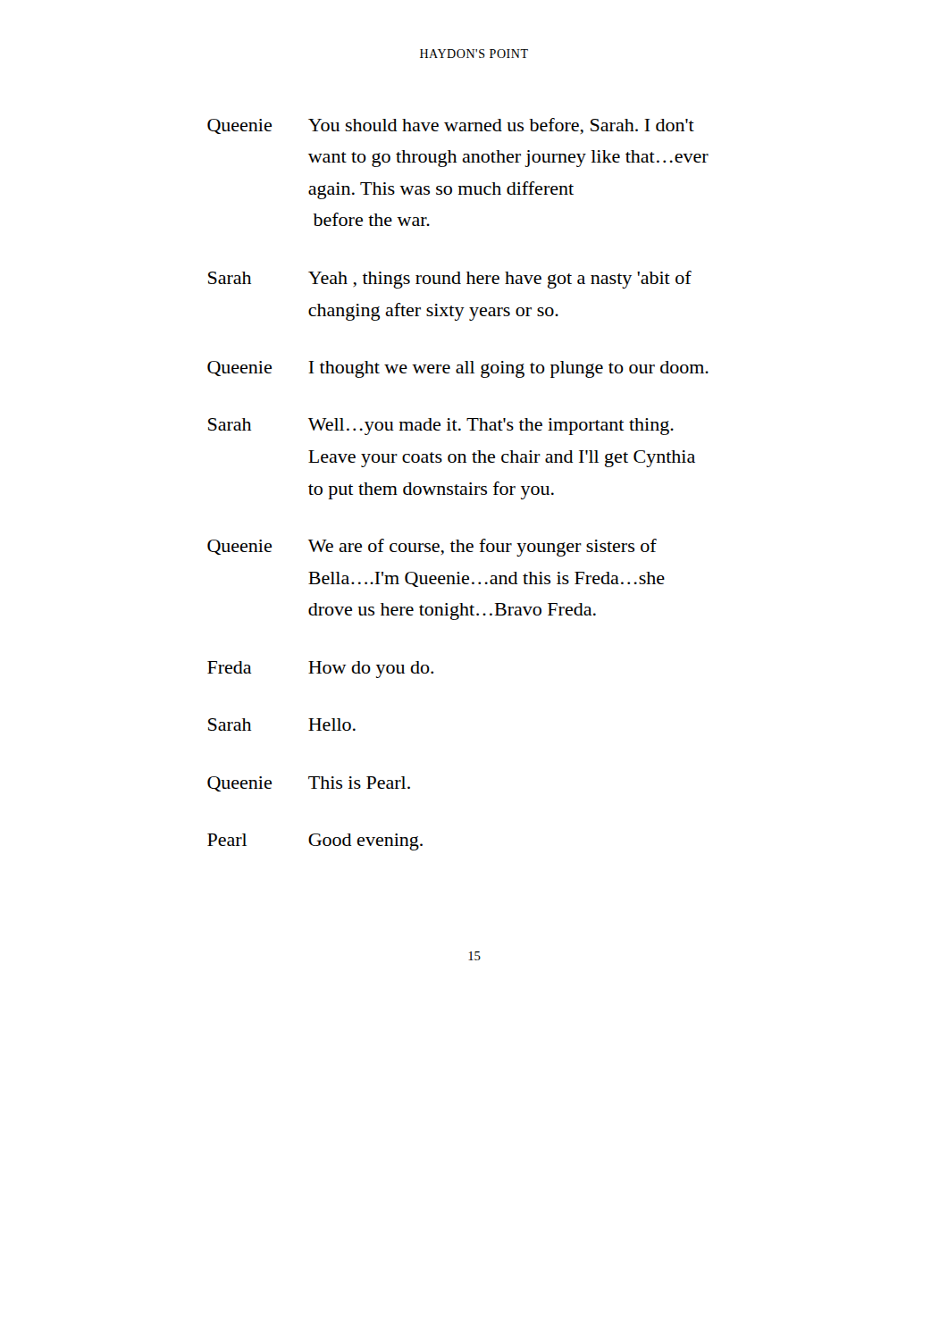HAYDON'S POINT
Queenie
You should have warned us before, Sarah. I don't
want to go through another journey like that…ever
again. This was so much different
before the war.
Sarah
Yeah , things round here have got a nasty 'abit of
changing after sixty years or so.
Queenie
I thought we were all going to plunge to our doom.
Sarah
Well…you made it. That's the important thing.
Leave your coats on the chair and I'll get Cynthia
to put them downstairs for you.
Queenie
We are of course, the four younger sisters of
Bella….I'm Queenie…and this is Freda…she
drove us here tonight…Bravo Freda.
Freda
How do you do.
Sarah
Hello.
Queenie
This is Pearl.
Pearl
Good evening.
15